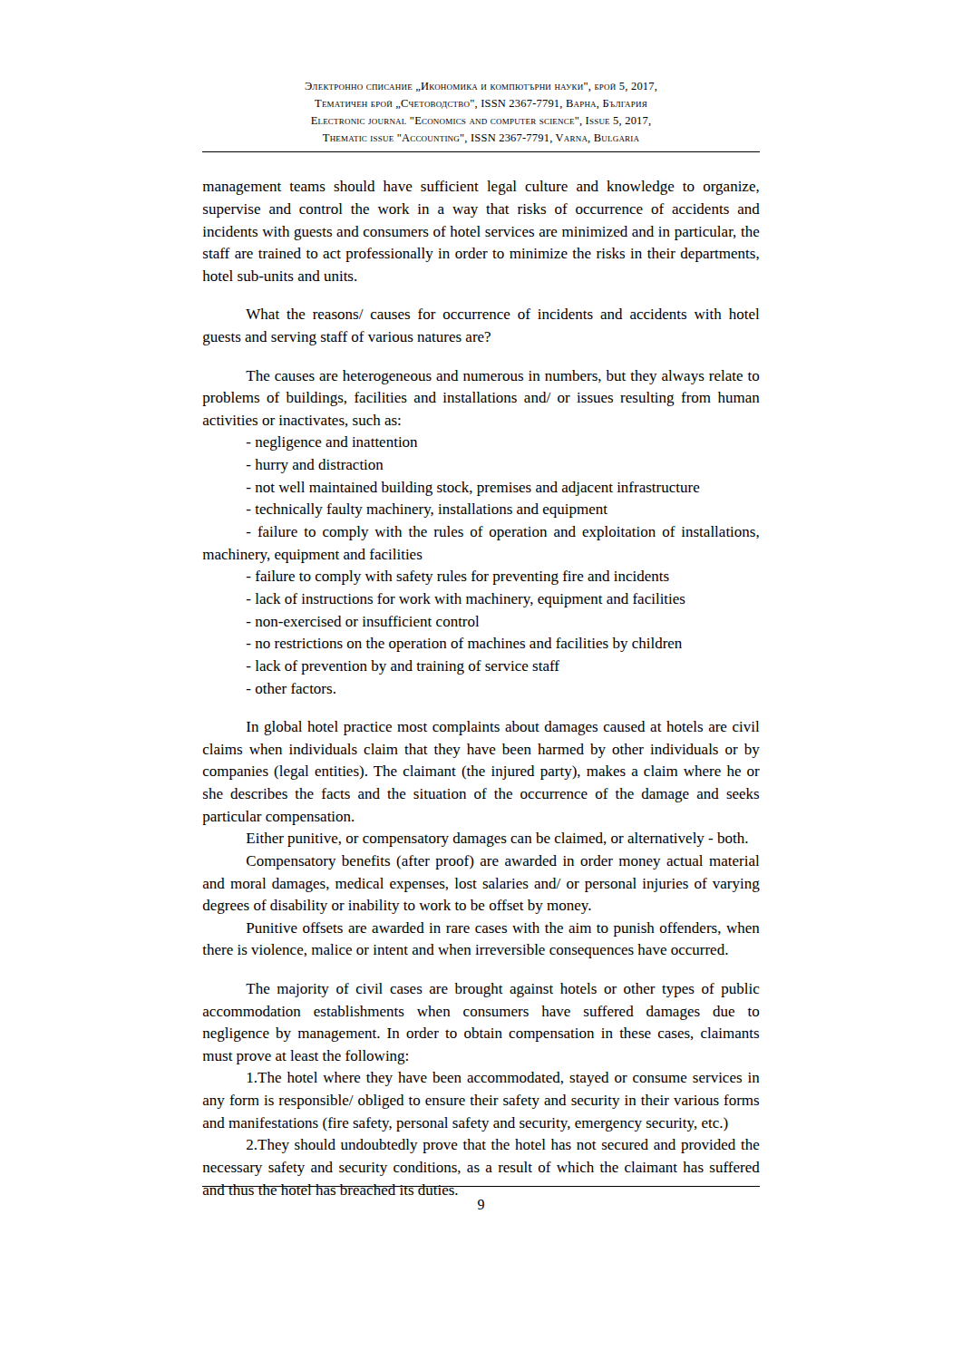Электронно списание „Икономика и компютърни науки", брой 5, 2017,
Тематичен брой „Счетоводство", ISSN 2367-7791, Варна, България
Electronic journal "Economics and computer science", Issue 5, 2017,
Thematic issue "Accounting", ISSN 2367-7791, Varna, Bulgaria
management teams should have sufficient legal culture and knowledge to organize, supervise and control the work in a way that risks of occurrence of accidents and incidents with guests and consumers of hotel services are minimized and in particular, the staff are trained to act professionally in order to minimize the risks in their departments, hotel sub-units and units.
What the reasons/ causes for occurrence of incidents and accidents with hotel guests and serving staff of various natures are?
The causes are heterogeneous and numerous in numbers, but they always relate to problems of buildings, facilities and installations and/ or issues resulting from human activities or inactivates, such as:
negligence and inattention
hurry and distraction
not well maintained building stock, premises and adjacent infrastructure
technically faulty machinery, installations and equipment
- failure to comply with the rules of operation and exploitation of installations, machinery, equipment and facilities
failure to comply with safety rules for preventing fire and incidents
lack of instructions for work with machinery, equipment and facilities
non-exercised or insufficient control
no restrictions on the operation of machines and facilities by children
lack of prevention by and training of service staff
other factors.
In global hotel practice most complaints about damages caused at hotels are civil claims when individuals claim that they have been harmed by other individuals or by companies (legal entities). The claimant (the injured party), makes a claim where he or she describes the facts and the situation of the occurrence of the damage and seeks particular compensation.
Either punitive, or compensatory damages can be claimed, or alternatively - both.
Compensatory benefits (after proof) are awarded in order money actual material and moral damages, medical expenses, lost salaries and/ or personal injuries of varying degrees of disability or inability to work to be offset by money.
Punitive offsets are awarded in rare cases with the aim to punish offenders, when there is violence, malice or intent and when irreversible consequences have occurred.
The majority of civil cases are brought against hotels or other types of public accommodation establishments when consumers have suffered damages due to negligence by management. In order to obtain compensation in these cases, claimants must prove at least the following:
1.The hotel where they have been accommodated, stayed or consume services in any form is responsible/ obliged to ensure their safety and security in their various forms and manifestations (fire safety, personal safety and security, emergency security, etc.)
2.They should undoubtedly prove that the hotel has not secured and provided the necessary safety and security conditions, as a result of which the claimant has suffered and thus the hotel has breached its duties.
9